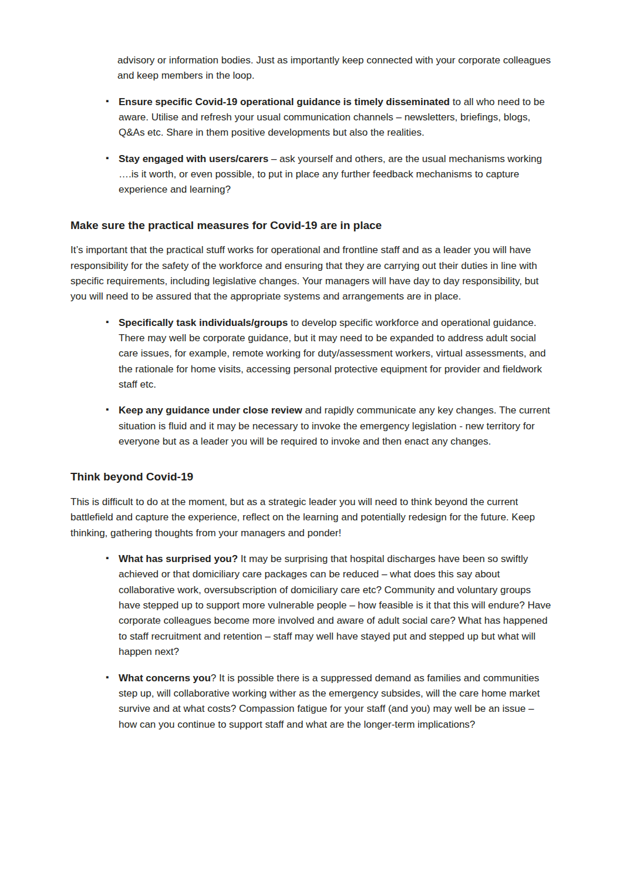advisory or information bodies. Just as importantly keep connected with your corporate colleagues and keep members in the loop.
Ensure specific Covid-19 operational guidance is timely disseminated to all who need to be aware. Utilise and refresh your usual communication channels – newsletters, briefings, blogs, Q&As etc. Share in them positive developments but also the realities.
Stay engaged with users/carers – ask yourself and others, are the usual mechanisms working ….is it worth, or even possible, to put in place any further feedback mechanisms to capture experience and learning?
Make sure the practical measures for Covid-19 are in place
It’s important that the practical stuff works for operational and frontline staff and as a leader you will have responsibility for the safety of the workforce and ensuring that they are carrying out their duties in line with specific requirements, including legislative changes. Your managers will have day to day responsibility, but you will need to be assured that the appropriate systems and arrangements are in place.
Specifically task individuals/groups to develop specific workforce and operational guidance. There may well be corporate guidance, but it may need to be expanded to address adult social care issues, for example, remote working for duty/assessment workers, virtual assessments, and the rationale for home visits, accessing personal protective equipment for provider and fieldwork staff etc.
Keep any guidance under close review and rapidly communicate any key changes. The current situation is fluid and it may be necessary to invoke the emergency legislation - new territory for everyone but as a leader you will be required to invoke and then enact any changes.
Think beyond Covid-19
This is difficult to do at the moment, but as a strategic leader you will need to think beyond the current battlefield and capture the experience, reflect on the learning and potentially redesign for the future. Keep thinking, gathering thoughts from your managers and ponder!
What has surprised you? It may be surprising that hospital discharges have been so swiftly achieved or that domiciliary care packages can be reduced – what does this say about collaborative work, oversubscription of domiciliary care etc? Community and voluntary groups have stepped up to support more vulnerable people – how feasible is it that this will endure? Have corporate colleagues become more involved and aware of adult social care? What has happened to staff recruitment and retention – staff may well have stayed put and stepped up but what will happen next?
What concerns you? It is possible there is a suppressed demand as families and communities step up, will collaborative working wither as the emergency subsides, will the care home market survive and at what costs? Compassion fatigue for your staff (and you) may well be an issue – how can you continue to support staff and what are the longer-term implications?